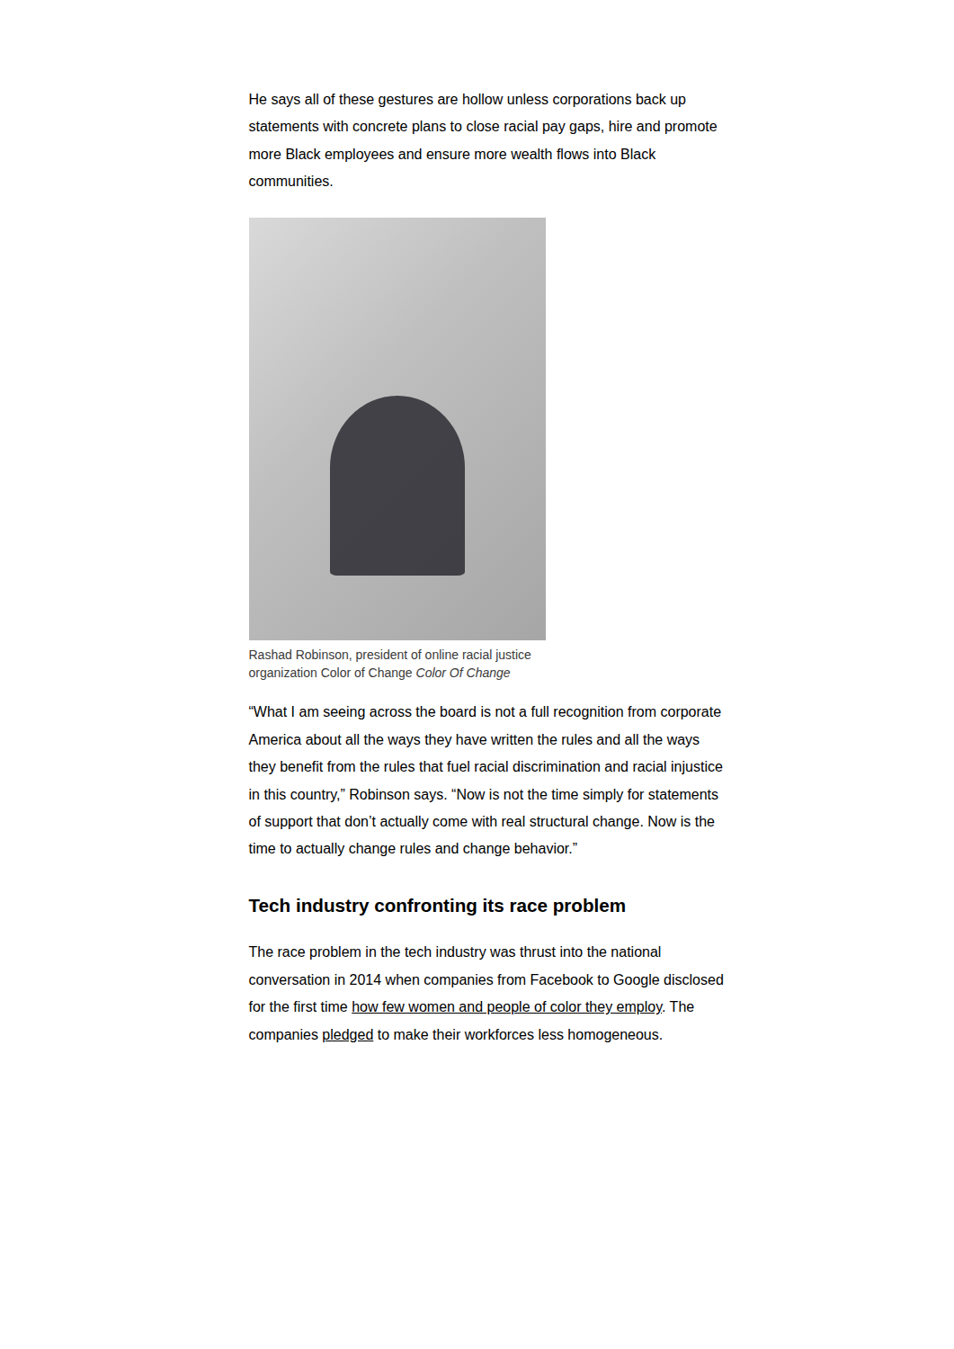He says all of these gestures are hollow unless corporations back up statements with concrete plans to close racial pay gaps, hire and promote more Black employees and ensure more wealth flows into Black communities.
Rashad Robinson, president of online racial justice organization Color of Change Color Of Change
“What I am seeing across the board is not a full recognition from corporate America about all the ways they have written the rules and all the ways they benefit from the rules that fuel racial discrimination and racial injustice in this country,” Robinson says. “Now is not the time simply for statements of support that don’t actually come with real structural change. Now is the time to actually change rules and change behavior.”
Tech industry confronting its race problem
The race problem in the tech industry was thrust into the national conversation in 2014 when companies from Facebook to Google disclosed for the first time how few women and people of color they employ. The companies pledged to make their workforces less homogeneous.